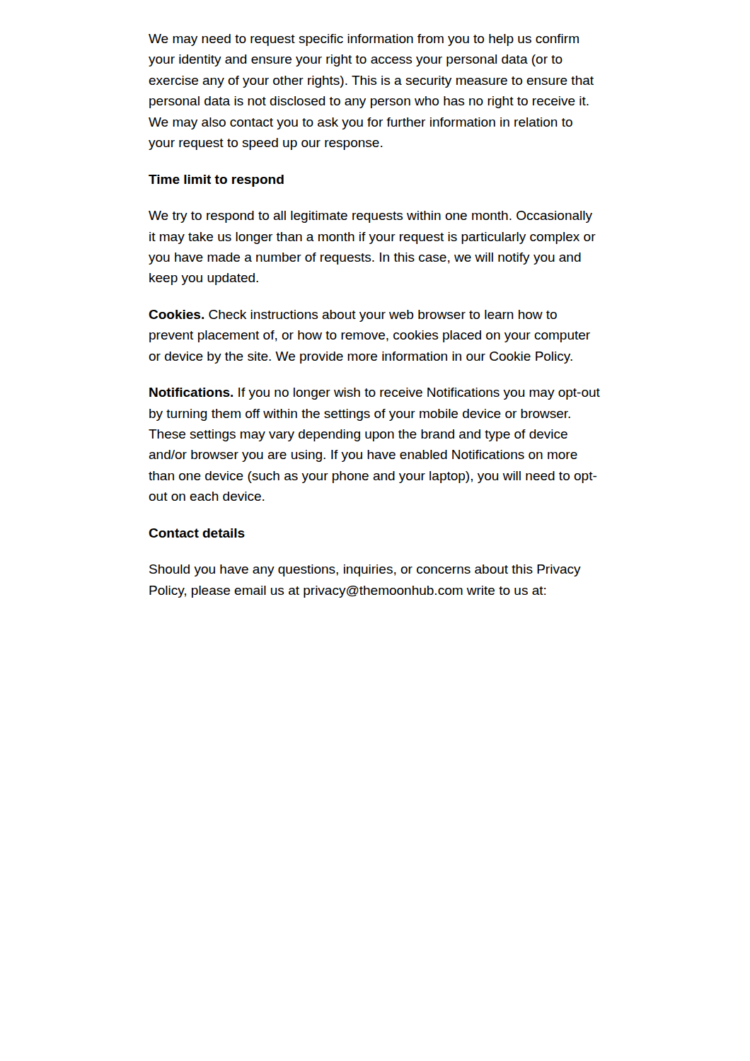We may need to request specific information from you to help us confirm your identity and ensure your right to access your personal data (or to exercise any of your other rights). This is a security measure to ensure that personal data is not disclosed to any person who has no right to receive it. We may also contact you to ask you for further information in relation to your request to speed up our response.
Time limit to respond
We try to respond to all legitimate requests within one month. Occasionally it may take us longer than a month if your request is particularly complex or you have made a number of requests. In this case, we will notify you and keep you updated.
Cookies. Check instructions about your web browser to learn how to prevent placement of, or how to remove, cookies placed on your computer or device by the site. We provide more information in our Cookie Policy.
Notifications. If you no longer wish to receive Notifications you may opt-out by turning them off within the settings of your mobile device or browser. These settings may vary depending upon the brand and type of device and/or browser you are using. If you have enabled Notifications on more than one device (such as your phone and your laptop), you will need to opt-out on each device.
Contact details
Should you have any questions, inquiries, or concerns about this Privacy Policy, please email us at privacy@themoonhub.com write to us at: